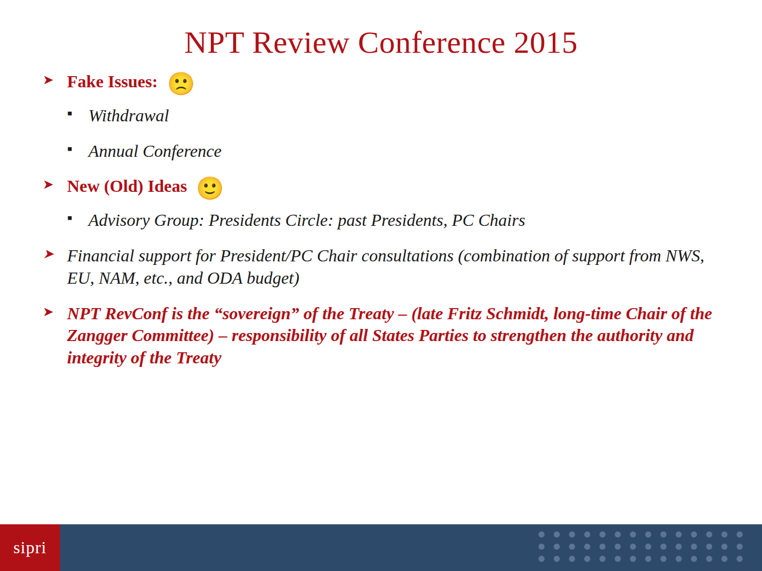NPT Review Conference 2015
Fake Issues:🙁
Withdrawal
Annual Conference
New (Old) Ideas🙂
Advisory Group: Presidents Circle: past Presidents, PC Chairs
Financial support for President/PC Chair consultations (combination of support from NWS, EU, NAM, etc., and ODA budget)
NPT RevConf is the “sovereign” of the Treaty – (late Fritz Schmidt, long-time Chair of the Zangger Committee) – responsibility of all States Parties to strengthen the authority and integrity of the Treaty
sipri